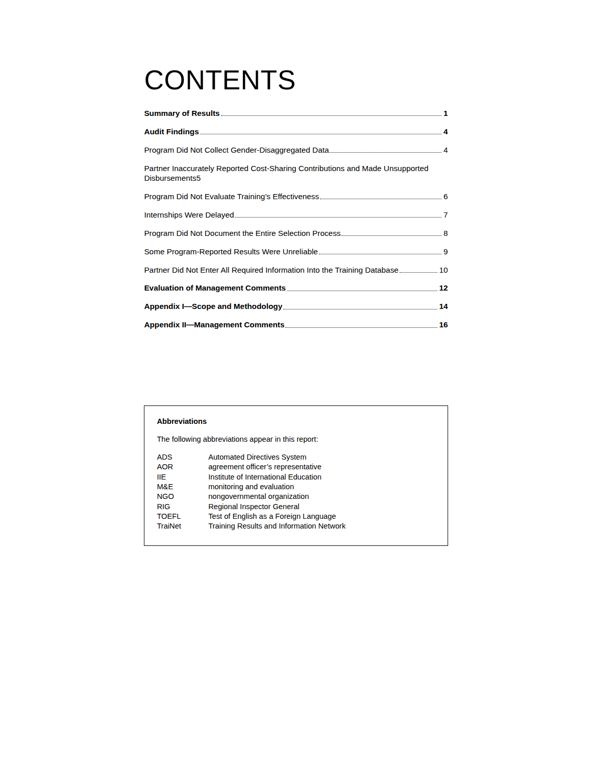CONTENTS
Summary of Results 1
Audit Findings 4
Program Did Not Collect Gender-Disaggregated Data 4
Partner Inaccurately Reported Cost-Sharing Contributions and Made Unsupported Disbursements 5
Program Did Not Evaluate Training’s Effectiveness 6
Internships Were Delayed 7
Program Did Not Document the Entire Selection Process 8
Some Program-Reported Results Were Unreliable 9
Partner Did Not Enter All Required Information Into the Training Database 10
Evaluation of Management Comments 12
Appendix I—Scope and Methodology 14
Appendix II—Management Comments 16
Abbreviations
The following abbreviations appear in this report:
| ADS | Automated Directives System |
| AOR | agreement officer’s representative |
| IIE | Institute of International Education |
| M&E | monitoring and evaluation |
| NGO | nongovernmental organization |
| RIG | Regional Inspector General |
| TOEFL | Test of English as a Foreign Language |
| TraiNet | Training Results and Information Network |